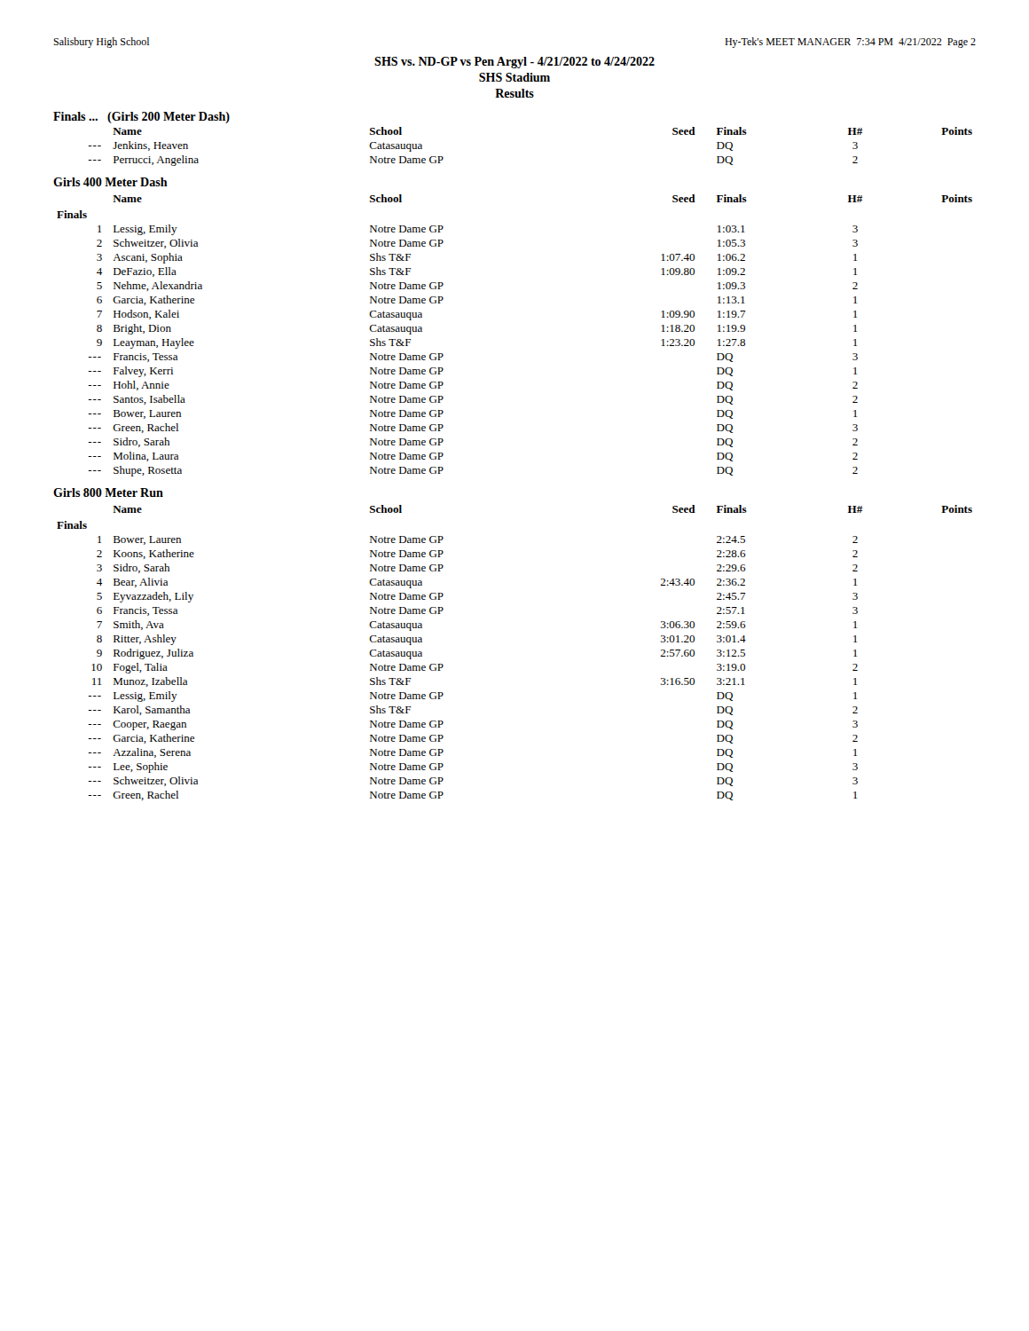Salisbury High School
Hy-Tek's MEET MANAGER 7:34 PM 4/21/2022 Page 2
SHS vs. ND-GP vs Pen Argyl - 4/21/2022 to 4/24/2022
SHS Stadium
Results
Finals ... (Girls 200 Meter Dash)
| | Name | School | Seed | Finals | H# | Points |
| --- | --- | --- | --- | --- | --- | --- |
| --- | Jenkins, Heaven | Catasauqua | | DQ | 3 | |
| --- | Perrucci, Angelina | Notre Dame GP | | DQ | 2 | |
Girls 400 Meter Dash
| | Name | School | Seed | Finals | H# | Points |
| --- | --- | --- | --- | --- | --- | --- |
| Finals |
| 1 | Lessig, Emily | Notre Dame GP | | 1:03.1 | 3 | |
| 2 | Schweitzer, Olivia | Notre Dame GP | | 1:05.3 | 3 | |
| 3 | Ascani, Sophia | Shs T&F | 1:07.40 | 1:06.2 | 1 | |
| 4 | DeFazio, Ella | Shs T&F | 1:09.80 | 1:09.2 | 1 | |
| 5 | Nehme, Alexandria | Notre Dame GP | | 1:09.3 | 2 | |
| 6 | Garcia, Katherine | Notre Dame GP | | 1:13.1 | 1 | |
| 7 | Hodson, Kalei | Catasauqua | 1:09.90 | 1:19.7 | 1 | |
| 8 | Bright, Dion | Catasauqua | 1:18.20 | 1:19.9 | 1 | |
| 9 | Leayman, Haylee | Shs T&F | 1:23.20 | 1:27.8 | 1 | |
| --- | Francis, Tessa | Notre Dame GP | | DQ | 3 | |
| --- | Falvey, Kerri | Notre Dame GP | | DQ | 1 | |
| --- | Hohl, Annie | Notre Dame GP | | DQ | 2 | |
| --- | Santos, Isabella | Notre Dame GP | | DQ | 2 | |
| --- | Bower, Lauren | Notre Dame GP | | DQ | 1 | |
| --- | Green, Rachel | Notre Dame GP | | DQ | 3 | |
| --- | Sidro, Sarah | Notre Dame GP | | DQ | 2 | |
| --- | Molina, Laura | Notre Dame GP | | DQ | 2 | |
| --- | Shupe, Rosetta | Notre Dame GP | | DQ | 2 | |
Girls 800 Meter Run
| | Name | School | Seed | Finals | H# | Points |
| --- | --- | --- | --- | --- | --- | --- |
| Finals |
| 1 | Bower, Lauren | Notre Dame GP | | 2:24.5 | 2 | |
| 2 | Koons, Katherine | Notre Dame GP | | 2:28.6 | 2 | |
| 3 | Sidro, Sarah | Notre Dame GP | | 2:29.6 | 2 | |
| 4 | Bear, Alivia | Catasauqua | 2:43.40 | 2:36.2 | 1 | |
| 5 | Eyvazzadeh, Lily | Notre Dame GP | | 2:45.7 | 3 | |
| 6 | Francis, Tessa | Notre Dame GP | | 2:57.1 | 3 | |
| 7 | Smith, Ava | Catasauqua | 3:06.30 | 2:59.6 | 1 | |
| 8 | Ritter, Ashley | Catasauqua | 3:01.20 | 3:01.4 | 1 | |
| 9 | Rodriguez, Juliza | Catasauqua | 2:57.60 | 3:12.5 | 1 | |
| 10 | Fogel, Talia | Notre Dame GP | | 3:19.0 | 2 | |
| 11 | Munoz, Izabella | Shs T&F | 3:16.50 | 3:21.1 | 1 | |
| --- | Lessig, Emily | Notre Dame GP | | DQ | 1 | |
| --- | Karol, Samantha | Shs T&F | | DQ | 2 | |
| --- | Cooper, Raegan | Notre Dame GP | | DQ | 3 | |
| --- | Garcia, Katherine | Notre Dame GP | | DQ | 2 | |
| --- | Azzalina, Serena | Notre Dame GP | | DQ | 1 | |
| --- | Lee, Sophie | Notre Dame GP | | DQ | 3 | |
| --- | Schweitzer, Olivia | Notre Dame GP | | DQ | 3 | |
| --- | Green, Rachel | Notre Dame GP | | DQ | 1 | |